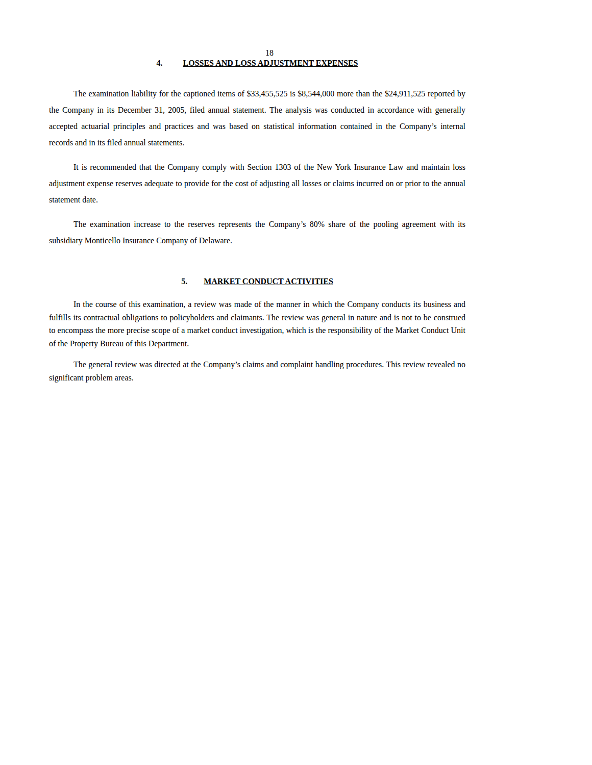18
4. LOSSES AND LOSS ADJUSTMENT EXPENSES
The examination liability for the captioned items of $33,455,525 is $8,544,000 more than the $24,911,525 reported by the Company in its December 31, 2005, filed annual statement. The analysis was conducted in accordance with generally accepted actuarial principles and practices and was based on statistical information contained in the Company’s internal records and in its filed annual statements.
It is recommended that the Company comply with Section 1303 of the New York Insurance Law and maintain loss adjustment expense reserves adequate to provide for the cost of adjusting all losses or claims incurred on or prior to the annual statement date.
The examination increase to the reserves represents the Company’s 80% share of the pooling agreement with its subsidiary Monticello Insurance Company of Delaware.
5. MARKET CONDUCT ACTIVITIES
In the course of this examination, a review was made of the manner in which the Company conducts its business and fulfills its contractual obligations to policyholders and claimants. The review was general in nature and is not to be construed to encompass the more precise scope of a market conduct investigation, which is the responsibility of the Market Conduct Unit of the Property Bureau of this Department.
The general review was directed at the Company’s claims and complaint handling procedures. This review revealed no significant problem areas.